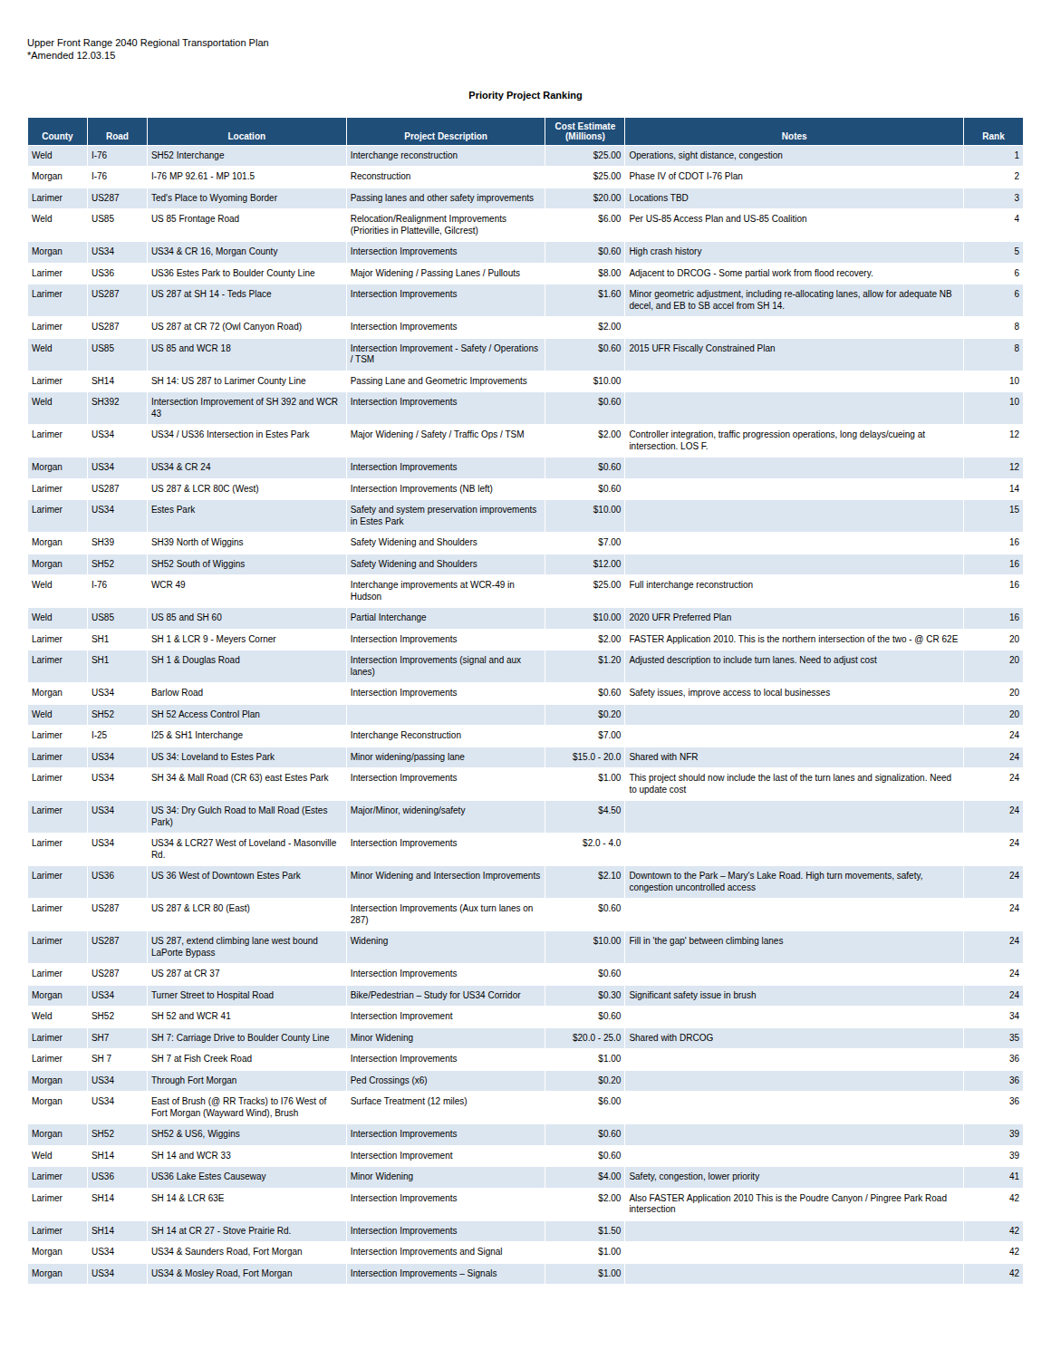Upper Front Range 2040 Regional Transportation Plan
*Amended 12.03.15
Priority Project Ranking
| County | Road | Location | Project Description | Cost Estimate (Millions) | Notes | Rank |
| --- | --- | --- | --- | --- | --- | --- |
| Weld | I-76 | SH52 Interchange | Interchange reconstruction | $25.00 | Operations, sight distance, congestion | 1 |
| Morgan | I-76 | I-76 MP 92.61 - MP 101.5 | Reconstruction | $25.00 | Phase IV of CDOT I-76 Plan | 2 |
| Larimer | US287 | Ted's Place to Wyoming Border | Passing lanes and other safety improvements | $20.00 | Locations TBD | 3 |
| Weld | US85 | US 85 Frontage Road | Relocation/Realignment Improvements (Priorities in Platteville, Gilcrest) | $6.00 | Per US-85 Access Plan and US-85 Coalition | 4 |
| Morgan | US34 | US34 & CR 16, Morgan County | Intersection Improvements | $0.60 | High crash history | 5 |
| Larimer | US36 | US36 Estes Park to Boulder County Line | Major Widening / Passing Lanes / Pullouts | $8.00 | Adjacent to DRCOG - Some partial work from flood recovery. | 6 |
| Larimer | US287 | US 287 at SH 14 - Teds Place | Intersection Improvements | $1.60 | Minor geometric adjustment, including re-allocating lanes, allow for adequate NB decel, and EB to SB accel from SH 14. | 6 |
| Larimer | US287 | US 287 at CR 72 (Owl Canyon Road) | Intersection Improvements | $2.00 | | 8 |
| Weld | US85 | US 85 and WCR 18 | Intersection Improvement - Safety / Operations / TSM | $0.60 | 2015 UFR Fiscally Constrained Plan | 8 |
| Larimer | SH14 | SH 14: US 287 to Larimer County Line | Passing Lane and Geometric Improvements | $10.00 | | 10 |
| Weld | SH392 | Intersection Improvement of SH 392 and WCR 43 | Intersection Improvements | $0.60 | | 10 |
| Larimer | US34 | US34 / US36 Intersection in Estes Park | Major Widening / Safety / Traffic Ops / TSM | $2.00 | Controller integration, traffic progression operations, long delays/cueing at intersection. LOS F. | 12 |
| Morgan | US34 | US34 & CR 24 | Intersection Improvements | $0.60 | | 12 |
| Larimer | US287 | US 287 & LCR 80C (West) | Intersection Improvements (NB left) | $0.60 | | 14 |
| Larimer | US34 | Estes Park | Safety and system preservation improvements in Estes Park | $10.00 | | 15 |
| Morgan | SH39 | SH39 North of Wiggins | Safety Widening and Shoulders | $7.00 | | 16 |
| Morgan | SH52 | SH52 South of Wiggins | Safety Widening and Shoulders | $12.00 | | 16 |
| Weld | I-76 | WCR 49 | Interchange improvements at WCR-49 in Hudson | $25.00 | Full interchange reconstruction | 16 |
| Weld | US85 | US 85 and SH 60 | Partial Interchange | $10.00 | 2020 UFR Preferred Plan | 16 |
| Larimer | SH1 | SH 1 & LCR 9 - Meyers Corner | Intersection Improvements | $2.00 | FASTER Application 2010. This is the northern intersection of the two - @ CR 62E | 20 |
| Larimer | SH1 | SH 1 & Douglas Road | Intersection Improvements (signal and aux lanes) | $1.20 | Adjusted description to include turn lanes. Need to adjust cost | 20 |
| Morgan | US34 | Barlow Road | Intersection Improvements | $0.60 | Safety issues, improve access to local businesses | 20 |
| Weld | SH52 | SH 52 Access Control Plan | | $0.20 | | 20 |
| Larimer | I-25 | I25 & SH1 Interchange | Interchange Reconstruction | $7.00 | | 24 |
| Larimer | US34 | US 34: Loveland to Estes Park | Minor widening/passing lane | $15.0 - 20.0 | Shared with NFR | 24 |
| Larimer | US34 | SH 34 & Mall Road (CR 63) east Estes Park | Intersection Improvements | $1.00 | This project should now include the last of the turn lanes and signalization. Need to update cost | 24 |
| Larimer | US34 | US 34: Dry Gulch Road to Mall Road (Estes Park) | Major/Minor, widening/safety | $4.50 | | 24 |
| Larimer | US34 | US34 & LCR27 West of Loveland - Masonville Rd. | Intersection Improvements | $2.0 - 4.0 | | 24 |
| Larimer | US36 | US 36 West of Downtown Estes Park | Minor Widening and Intersection Improvements | $2.10 | Downtown to the Park – Mary's Lake Road. High turn movements, safety, congestion uncontrolled access | 24 |
| Larimer | US287 | US 287 & LCR 80 (East) | Intersection Improvements (Aux turn lanes on 287) | $0.60 | | 24 |
| Larimer | US287 | US 287, extend climbing lane west bound LaPorte Bypass | Widening | $10.00 | Fill in 'the gap' between climbing lanes | 24 |
| Larimer | US287 | US 287 at CR 37 | Intersection Improvements | $0.60 | | 24 |
| Morgan | US34 | Turner Street to Hospital Road | Bike/Pedestrian – Study for US34 Corridor | $0.30 | Significant safety issue in brush | 24 |
| Weld | SH52 | SH 52 and WCR 41 | Intersection Improvement | $0.60 | | 34 |
| Larimer | SH7 | SH 7: Carriage Drive to Boulder County Line | Minor Widening | $20.0 - 25.0 | Shared with DRCOG | 35 |
| Larimer | SH 7 | SH 7 at Fish Creek Road | Intersection Improvements | $1.00 | | 36 |
| Morgan | US34 | Through Fort Morgan | Ped Crossings (x6) | $0.20 | | 36 |
| Morgan | US34 | East of Brush (@ RR Tracks) to I76 West of Fort Morgan (Wayward Wind), Brush | Surface Treatment (12 miles) | $6.00 | | 36 |
| Morgan | SH52 | SH52 & US6, Wiggins | Intersection Improvements | $0.60 | | 39 |
| Weld | SH14 | SH 14 and WCR 33 | Intersection Improvement | $0.60 | | 39 |
| Larimer | US36 | US36 Lake Estes Causeway | Minor Widening | $4.00 | Safety, congestion, lower priority | 41 |
| Larimer | SH14 | SH 14 & LCR 63E | Intersection Improvements | $2.00 | Also FASTER Application 2010 This is the Poudre Canyon / Pingree Park Road intersection | 42 |
| Larimer | SH14 | SH 14 at CR 27 - Stove Prairie Rd. | Intersection Improvements | $1.50 | | 42 |
| Morgan | US34 | US34 & Saunders Road, Fort Morgan | Intersection Improvements and Signal | $1.00 | | 42 |
| Morgan | US34 | US34 & Mosley Road, Fort Morgan | Intersection Improvements – Signals | $1.00 | | 42 |